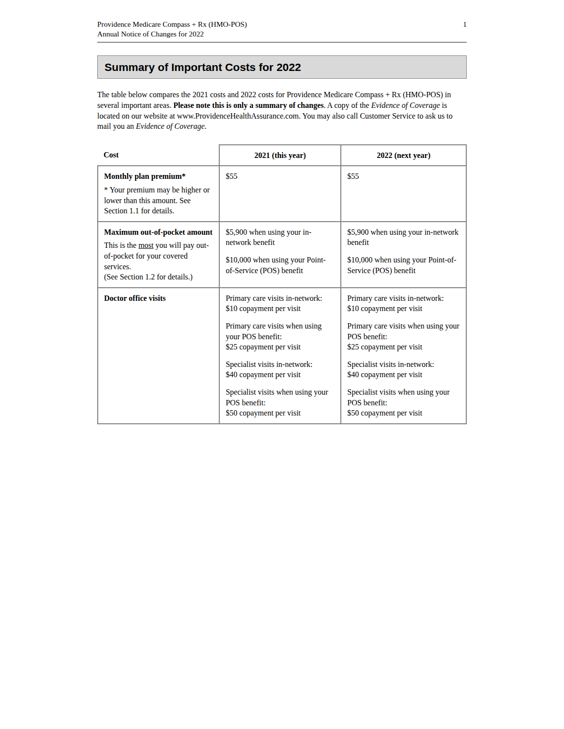Providence Medicare Compass + Rx (HMO-POS)
Annual Notice of Changes for 2022
1
Summary of Important Costs for 2022
The table below compares the 2021 costs and 2022 costs for Providence Medicare Compass + Rx (HMO-POS) in several important areas. Please note this is only a summary of changes. A copy of the Evidence of Coverage is located on our website at www.ProvidenceHealthAssurance.com. You may also call Customer Service to ask us to mail you an Evidence of Coverage.
| Cost | 2021 (this year) | 2022 (next year) |
| --- | --- | --- |
| Monthly plan premium* * Your premium may be higher or lower than this amount. See Section 1.1 for details. | $55 | $55 |
| Maximum out-of-pocket amount This is the most you will pay out-of-pocket for your covered services. (See Section 1.2 for details.) | $5,900 when using your in-network benefit $10,000 when using your Point-of-Service (POS) benefit | $5,900 when using your in-network benefit $10,000 when using your Point-of-Service (POS) benefit |
| Doctor office visits | Primary care visits in-network: $10 copayment per visit Primary care visits when using your POS benefit: $25 copayment per visit Specialist visits in-network: $40 copayment per visit Specialist visits when using your POS benefit: $50 copayment per visit | Primary care visits in-network: $10 copayment per visit Primary care visits when using your POS benefit: $25 copayment per visit Specialist visits in-network: $40 copayment per visit Specialist visits when using your POS benefit: $50 copayment per visit |